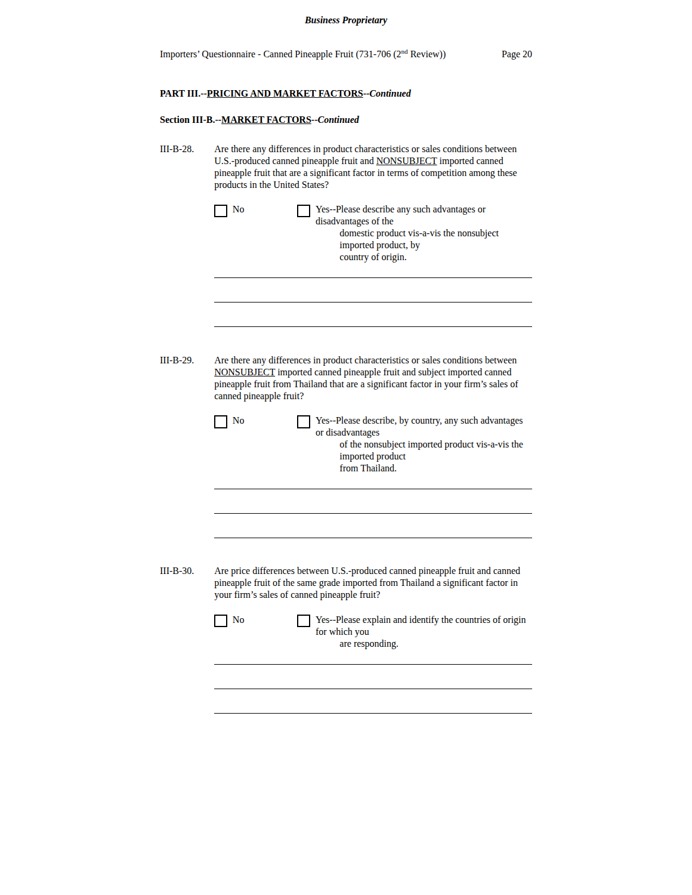Business Proprietary
Importers’ Questionnaire - Canned Pineapple Fruit (731-706 (2nd Review))
Page 20
PART III.--PRICING AND MARKET FACTORS--Continued
Section III-B.--MARKET FACTORS--Continued
III-B-28.
Are there any differences in product characteristics or sales conditions between U.S.-produced canned pineapple fruit and NONSUBJECT imported canned pineapple fruit that are a significant factor in terms of competition among these products in the United States?
No
Yes--Please describe any such advantages or disadvantages of the domestic product vis-a-vis the nonsubject imported product, by country of origin.
III-B-29.
Are there any differences in product characteristics or sales conditions between NONSUBJECT imported canned pineapple fruit and subject imported canned pineapple fruit from Thailand that are a significant factor in your firm’s sales of canned pineapple fruit?
No
Yes--Please describe, by country, any such advantages or disadvantages of the nonsubject imported product vis-a-vis the imported product from Thailand.
III-B-30.
Are price differences between U.S.-produced canned pineapple fruit and canned pineapple fruit of the same grade imported from Thailand a significant factor in your firm’s sales of canned pineapple fruit?
No
Yes--Please explain and identify the countries of origin for which you are responding.